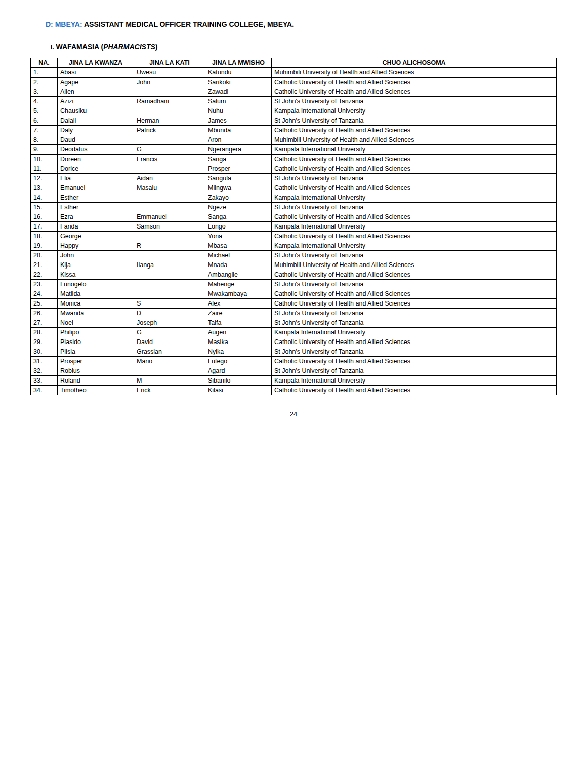D: MBEYA: ASSISTANT MEDICAL OFFICER TRAINING COLLEGE, MBEYA.
I. WAFAMASIA (PHARMACISTS)
| NA. | JINA LA KWANZA | JINA LA KATI | JINA LA MWISHO | CHUO ALICHOSOMA |
| --- | --- | --- | --- | --- |
| 1. | Abasi | Uwesu | Katundu | Muhimbili University of Health and Allied Sciences |
| 2. | Agape | John | Sarikoki | Catholic University of Health and Allied Sciences |
| 3. | Allen | | Zawadi | Catholic University of Health and Allied Sciences |
| 4. | Azizi | Ramadhani | Salum | St John's University of Tanzania |
| 5. | Chausiku | | Nuhu | Kampala International University |
| 6. | Dalali | Herman | James | St John's University of Tanzania |
| 7. | Daly | Patrick | Mbunda | Catholic University of Health and Allied Sciences |
| 8. | Daud | | Aron | Muhimbili University of Health and Allied Sciences |
| 9. | Deodatus | G | Ngerangera | Kampala International University |
| 10. | Doreen | Francis | Sanga | Catholic University of Health and Allied Sciences |
| 11. | Dorice | | Prosper | Catholic University of Health and Allied Sciences |
| 12. | Elia | Aidan | Sangula | St John's University of Tanzania |
| 13. | Emanuel | Masalu | Mlingwa | Catholic University of Health and Allied Sciences |
| 14. | Esther | | Zakayo | Kampala International University |
| 15. | Esther | | Ngeze | St John's University of Tanzania |
| 16. | Ezra | Emmanuel | Sanga | Catholic University of Health and Allied Sciences |
| 17. | Farida | Samson | Longo | Kampala International University |
| 18. | George | | Yona | Catholic University of Health and Allied Sciences |
| 19. | Happy | R | Mbasa | Kampala International University |
| 20. | John | | Michael | St John's University of Tanzania |
| 21. | Kija | Ilanga | Mnada | Muhimbili University of Health and Allied Sciences |
| 22. | Kissa | | Ambangile | Catholic University of Health and Allied Sciences |
| 23. | Lunogelo | | Mahenge | St John's University of Tanzania |
| 24. | Matilda | | Mwakambaya | Catholic University of Health and Allied Sciences |
| 25. | Monica | S | Alex | Catholic University of Health and Allied Sciences |
| 26. | Mwanda | D | Zaire | St John's University of Tanzania |
| 27. | Noel | Joseph | Taifa | St John's University of Tanzania |
| 28. | Philipo | G | Augen | Kampala International University |
| 29. | Plasido | David | Masika | Catholic University of Health and Allied Sciences |
| 30. | Plisla | Grassian | Nyika | St John's University of Tanzania |
| 31. | Prosper | Mario | Lutego | Catholic University of Health and Allied Sciences |
| 32. | Robius | | Agard | St John's University of Tanzania |
| 33. | Roland | M | Sibanilo | Kampala International University |
| 34. | Timotheo | Erick | Kilasi | Catholic University of Health and Allied Sciences |
24